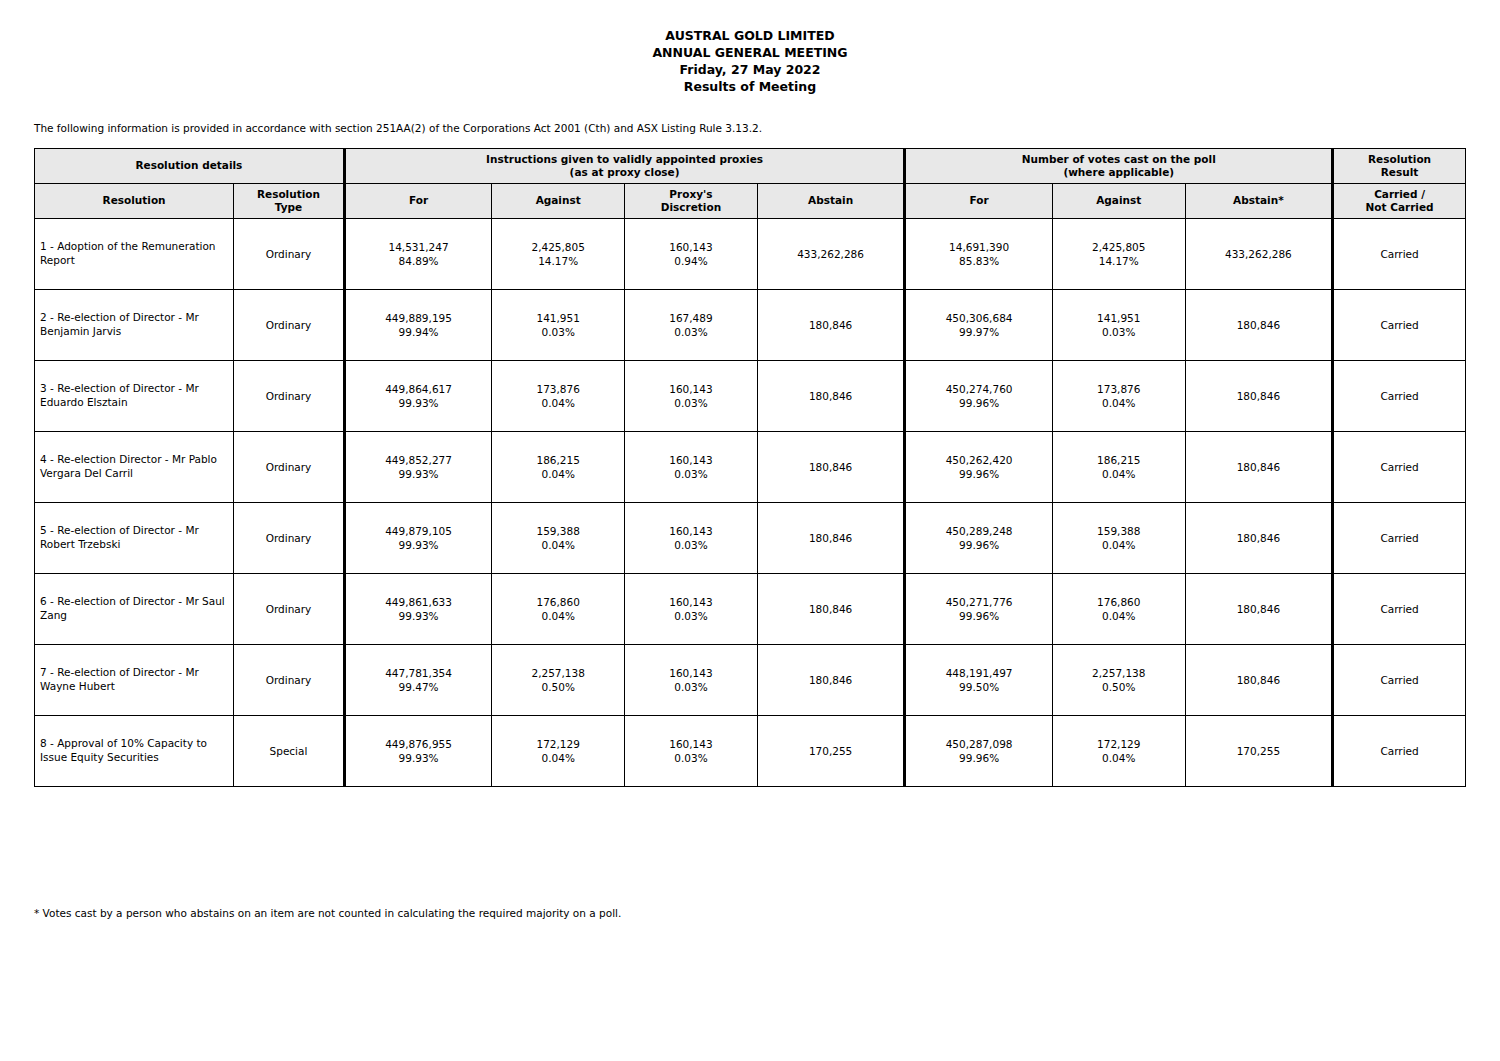AUSTRAL GOLD LIMITED
ANNUAL GENERAL MEETING
Friday, 27 May 2022
Results of Meeting
The following information is provided in accordance with section 251AA(2) of the Corporations Act 2001 (Cth) and ASX Listing Rule 3.13.2.
| Resolution details | Instructions given to validly appointed proxies (as at proxy close) | Number of votes cast on the poll (where applicable) | Resolution Result |
| --- | --- | --- | --- |
| Resolution | Resolution Type | For | Against | Proxy's Discretion | Abstain | For | Against | Abstain* | Carried / Not Carried |
| 1 - Adoption of the Remuneration Report | Ordinary | 14,531,247 84.89% | 2,425,805 14.17% | 160,143 0.94% | 433,262,286 | 14,691,390 85.83% | 2,425,805 14.17% | 433,262,286 | Carried |
| 2 - Re-election of Director - Mr Benjamin Jarvis | Ordinary | 449,889,195 99.94% | 141,951 0.03% | 167,489 0.03% | 180,846 | 450,306,684 99.97% | 141,951 0.03% | 180,846 | Carried |
| 3 - Re-election of Director - Mr Eduardo Elsztain | Ordinary | 449,864,617 99.93% | 173,876 0.04% | 160,143 0.03% | 180,846 | 450,274,760 99.96% | 173,876 0.04% | 180,846 | Carried |
| 4 - Re-election Director - Mr Pablo Vergara Del Carril | Ordinary | 449,852,277 99.93% | 186,215 0.04% | 160,143 0.03% | 180,846 | 450,262,420 99.96% | 186,215 0.04% | 180,846 | Carried |
| 5 - Re-election of Director - Mr Robert Trzebski | Ordinary | 449,879,105 99.93% | 159,388 0.04% | 160,143 0.03% | 180,846 | 450,289,248 99.96% | 159,388 0.04% | 180,846 | Carried |
| 6 - Re-election of Director - Mr Saul Zang | Ordinary | 449,861,633 99.93% | 176,860 0.04% | 160,143 0.03% | 180,846 | 450,271,776 99.96% | 176,860 0.04% | 180,846 | Carried |
| 7 - Re-election of Director - Mr Wayne Hubert | Ordinary | 447,781,354 99.47% | 2,257,138 0.50% | 160,143 0.03% | 180,846 | 448,191,497 99.50% | 2,257,138 0.50% | 180,846 | Carried |
| 8 - Approval of 10% Capacity to Issue Equity Securities | Special | 449,876,955 99.93% | 172,129 0.04% | 160,143 0.03% | 170,255 | 450,287,098 99.96% | 172,129 0.04% | 170,255 | Carried |
* Votes cast by a person who abstains on an item are not counted in calculating the required majority on a poll.